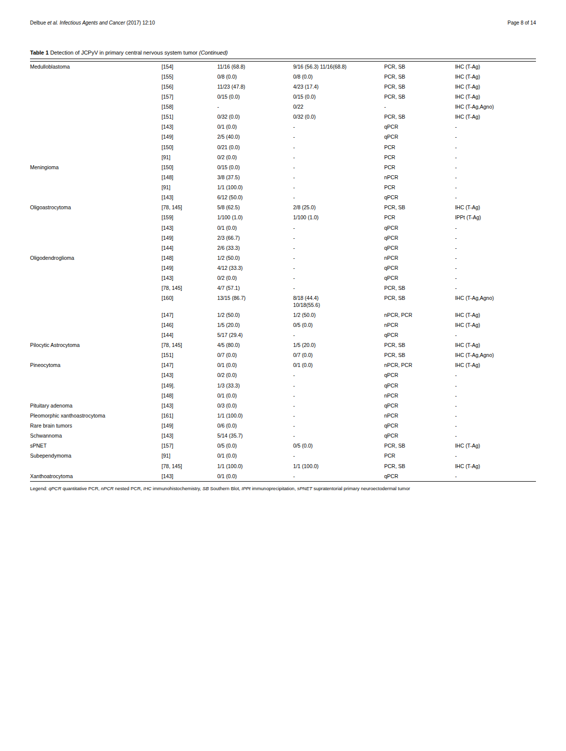Delbue et al. Infectious Agents and Cancer (2017) 12:10
Page 8 of 14
Table 1 Detection of JCPyV in primary central nervous system tumor (Continued)
| Medulloblastoma | [154] | 11/16 (68.8) | 9/16 (56.3) 11/16(68.8) | PCR, SB | IHC (T-Ag) |
| | [155] | 0/8 (0.0) | 0/8 (0.0) | PCR, SB | IHC (T-Ag) |
| | [156] | 11/23 (47.8) | 4/23 (17.4) | PCR, SB | IHC (T-Ag) |
| | [157] | 0/15 (0.0) | 0/15 (0.0) | PCR, SB | IHC (T-Ag) |
| | [158] | - | 0/22 | - | IHC (T-Ag,Agno) |
| | [151] | 0/32 (0.0) | 0/32 (0.0) | PCR, SB | IHC (T-Ag) |
| | [143] | 0/1 (0.0) | - | qPCR | - |
| | [149] | 2/5 (40.0) | - | qPCR | - |
| | [150] | 0/21 (0.0) | - | PCR | - |
| | [91] | 0/2 (0.0) | - | PCR | - |
| Meningioma | [150] | 0/15 (0.0) | - | PCR | - |
| | [148] | 3/8 (37.5) | - | nPCR | - |
| | [91] | 1/1 (100.0) | - | PCR | - |
| | [143] | 6/12 (50.0) | - | qPCR | - |
| Oligoastrocytoma | [78, 145] | 5/8 (62.5) | 2/8 (25.0) | PCR, SB | IHC (T-Ag) |
| | [159] | 1/100 (1.0) | 1/100 (1.0) | PCR | IPPt (T-Ag) |
| | [143] | 0/1 (0.0) | - | qPCR | - |
| | [149] | 2/3 (66.7) | - | qPCR | - |
| | [144] | 2/6 (33.3) | - | qPCR | - |
| Oligodendroglioma | [148] | 1/2 (50.0) | - | nPCR | - |
| | [149] | 4/12 (33.3) | - | qPCR | - |
| | [143] | 0/2 (0.0) | - | qPCR | - |
| | [78, 145] | 4/7 (57.1) | - | PCR, SB | - |
| | [160] | 13/15 (86.7) | 8/18 (44.4) 10/18(55.6) | PCR, SB | IHC (T-Ag,Agno) |
| | [147] | 1/2 (50.0) | 1/2 (50.0) | nPCR, PCR | IHC (T-Ag) |
| | [146] | 1/5 (20.0) | 0/5 (0.0) | nPCR | IHC (T-Ag) |
| | [144] | 5/17 (29.4) | - | qPCR | - |
| Pilocytic Astrocytoma | [78, 145] | 4/5 (80.0) | 1/5 (20.0) | PCR, SB | IHC (T-Ag) |
| | [151] | 0/7 (0.0) | 0/7 (0.0) | PCR, SB | IHC (T-Ag,Agno) |
| Pineocytoma | [147] | 0/1 (0.0) | 0/1 (0.0) | nPCR, PCR | IHC (T-Ag) |
| | [143] | 0/2 (0.0) | - | qPCR | - |
| | [149]. | 1/3 (33.3) | - | qPCR | - |
| | [148] | 0/1 (0.0) | - | nPCR | - |
| Pituitary adenoma | [143] | 0/3 (0.0) | - | qPCR | - |
| Pleomorphic xanthoastrocytoma | [161] | 1/1 (100.0) | - | nPCR | - |
| Rare brain tumors | [149] | 0/6 (0.0) | - | qPCR | - |
| Schwannoma | [143] | 5/14 (35.7) | - | qPCR | - |
| sPNET | [157] | 0/5 (0.0) | 0/5 (0.0) | PCR, SB | IHC (T-Ag) |
| Subependymoma | [91] | 0/1 (0.0) | - | PCR | - |
| | [78, 145] | 1/1 (100.0) | 1/1 (100.0) | PCR, SB | IHC (T-Ag) |
| Xanthoatrocytoma | [143] | 0/1 (0.0) | - | qPCR | - |
Legend: qPCR quantitative PCR, nPCR nested PCR, IHC immunohistochemistry, SB Southern Blot, IPPt immunoprecipitation, sPNET supratentorial primary neuroectodermal tumor